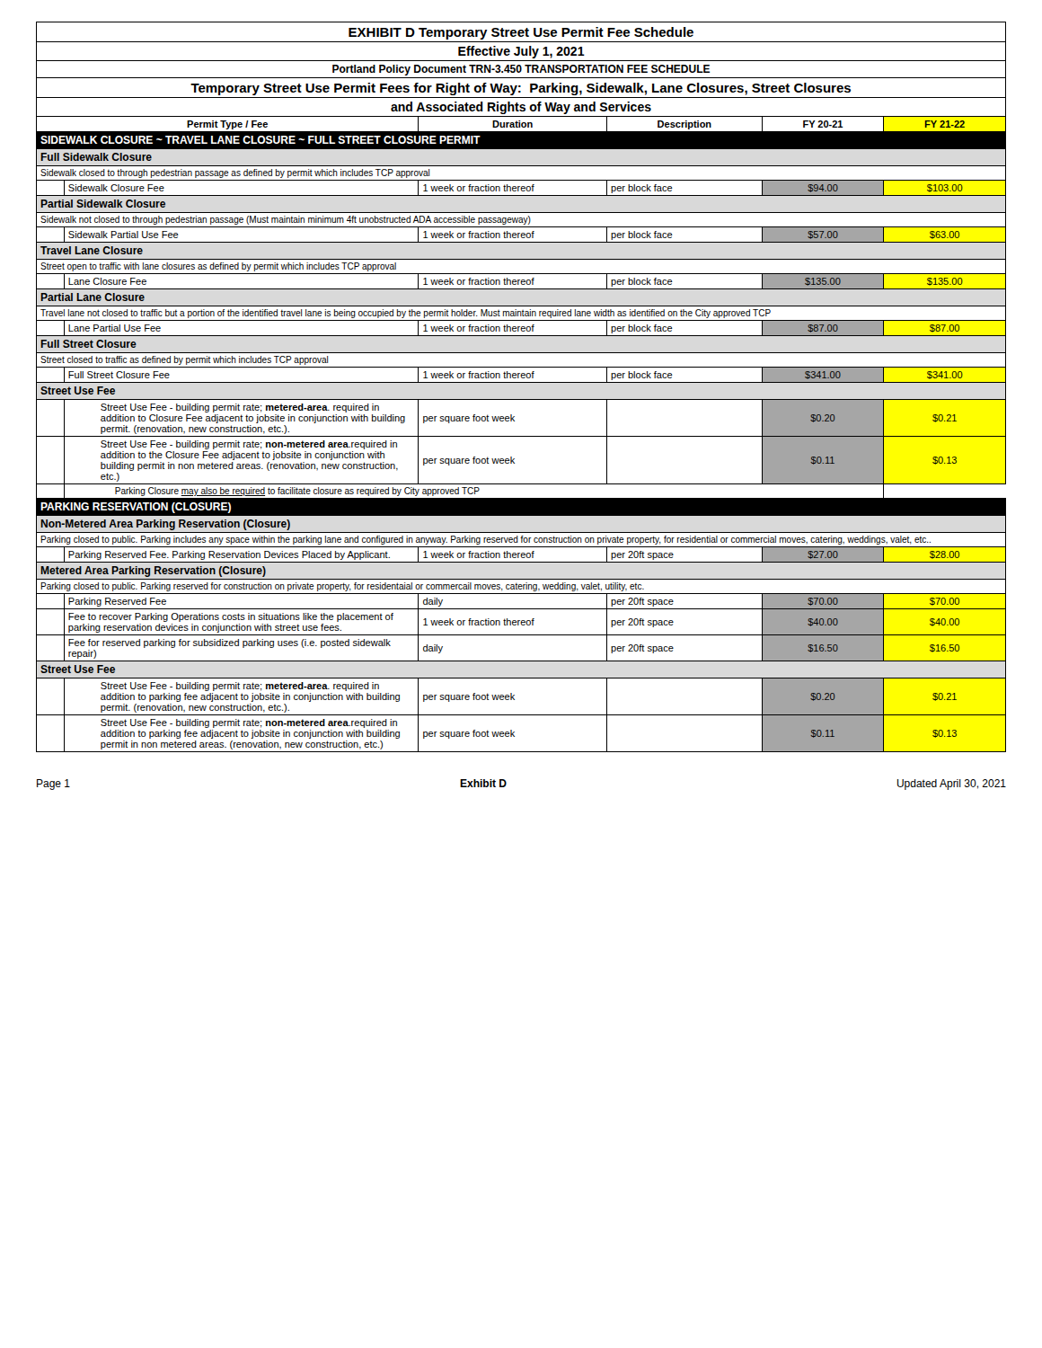| EXHIBIT D Temporary Street Use Permit Fee Schedule |
| Effective July 1, 2021 |
| Portland Policy Document TRN-3.450 TRANSPORTATION FEE SCHEDULE |
| Temporary Street Use Permit Fees for Right of Way: Parking, Sidewalk, Lane Closures, Street Closures |
| and Associated Rights of Way and Services |
| Permit Type / Fee | Duration | Description | FY 20-21 | FY 21-22 |
| SIDEWALK CLOSURE ~ TRAVEL LANE CLOSURE ~ FULL STREET CLOSURE PERMIT |
| Full Sidewalk Closure |
| Sidewalk closed to through pedestrian passage as defined by permit which includes TCP approval |
| | Sidewalk Closure Fee | 1 week or fraction thereof | per block face | $94.00 | $103.00 |
| Partial Sidewalk Closure |
| Sidewalk not closed to through pedestrian passage (Must maintain minimum 4ft unobstructed ADA accessible passageway) |
| | Sidewalk Partial Use Fee | 1 week or fraction thereof | per block face | $57.00 | $63.00 |
| Travel Lane Closure |
| Street open to traffic with lane closures as defined by permit which includes TCP approval |
| | Lane Closure Fee | 1 week or fraction thereof | per block face | $135.00 | $135.00 |
| Partial Lane Closure |
| Travel lane not closed to traffic but a portion of the identified travel lane is being occupied by the permit holder. Must maintain required lane width as identified on the City approved TCP |
| | Lane Partial Use Fee | 1 week or fraction thereof | per block face | $87.00 | $87.00 |
| Full Street Closure |
| Street closed to traffic as defined by permit which includes TCP approval |
| | Full Street Closure Fee | 1 week or fraction thereof | per block face | $341.00 | $341.00 |
| Street Use Fee |
| | Street Use Fee - building permit rate; metered-area . required in addition to Closure Fee adjacent to jobsite in conjunction with building permit. (renovation, new construction, etc.). | per square foot week | | $0.20 | $0.21 |
| | Street Use Fee - building permit rate; non-metered area .required in addition to the Closure Fee adjacent to jobsite in conjunction with building permit in non metered areas. (renovation, new construction, etc.) | per square foot week | | $0.11 | $0.13 |
| | Parking Closure may also be required to facilitate closure as required by City approved TCP | |
| PARKING RESERVATION (CLOSURE) |
| Non-Metered Area Parking Reservation (Closure) |
| Parking closed to public. Parking includes any space within the parking lane and configured in anyway. Parking reserved for construction on private property, for residential or commercial moves, catering, weddings, valet, etc.. |
| | Parking Reserved Fee. Parking Reservation Devices Placed by Applicant. | 1 week or fraction thereof | per 20ft space | $27.00 | $28.00 |
| Metered Area Parking Reservation (Closure) |
| Parking closed to public. Parking reserved for construction on private property, for residentaial or commercail moves, catering, wedding, valet, utility, etc. |
| | Parking Reserved Fee | daily | per 20ft space | $70.00 | $70.00 |
| | Fee to recover Parking Operations costs in situations like the placement of parking reservation devices in conjunction with street use fees. | 1 week or fraction thereof | per 20ft space | $40.00 | $40.00 |
| | Fee for reserved parking for subsidized parking uses (i.e. posted sidewalk repair) | daily | per 20ft space | $16.50 | $16.50 |
| Street Use Fee |
| | Street Use Fee - building permit rate; metered-area . required in addition to parking fee adjacent to jobsite in conjunction with building permit. (renovation, new construction, etc.). | per square foot week | | $0.20 | $0.21 |
| | Street Use Fee - building permit rate; non-metered area .required in addition to parking fee adjacent to jobsite in conjunction with building permit in non metered areas. (renovation, new construction, etc.) | per square foot week | | $0.11 | $0.13 |
Page 1
Exhibit D
Updated April 30, 2021